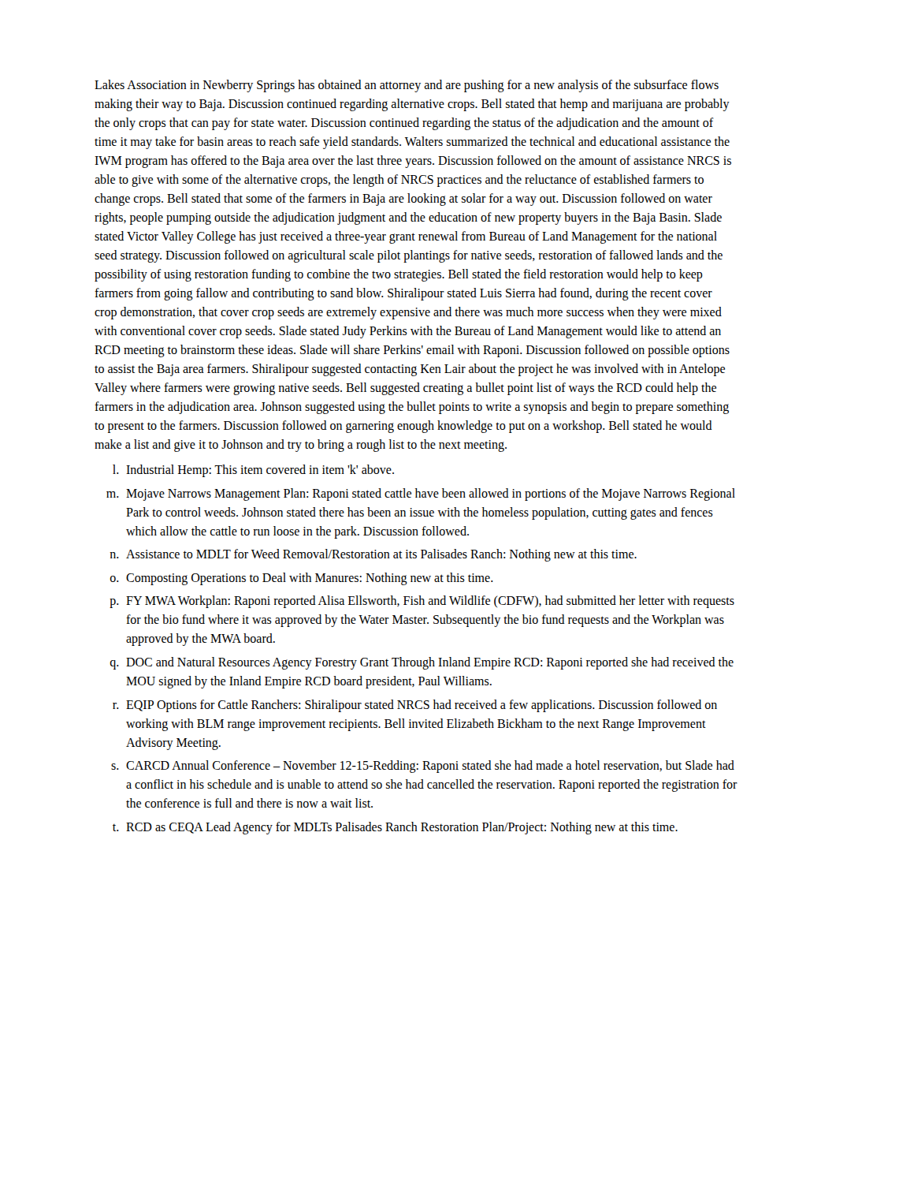Lakes Association in Newberry Springs has obtained an attorney and are pushing for a new analysis of the subsurface flows making their way to Baja. Discussion continued regarding alternative crops. Bell stated that hemp and marijuana are probably the only crops that can pay for state water. Discussion continued regarding the status of the adjudication and the amount of time it may take for basin areas to reach safe yield standards. Walters summarized the technical and educational assistance the IWM program has offered to the Baja area over the last three years. Discussion followed on the amount of assistance NRCS is able to give with some of the alternative crops, the length of NRCS practices and the reluctance of established farmers to change crops. Bell stated that some of the farmers in Baja are looking at solar for a way out. Discussion followed on water rights, people pumping outside the adjudication judgment and the education of new property buyers in the Baja Basin. Slade stated Victor Valley College has just received a three-year grant renewal from Bureau of Land Management for the national seed strategy. Discussion followed on agricultural scale pilot plantings for native seeds, restoration of fallowed lands and the possibility of using restoration funding to combine the two strategies. Bell stated the field restoration would help to keep farmers from going fallow and contributing to sand blow. Shiralipour stated Luis Sierra had found, during the recent cover crop demonstration, that cover crop seeds are extremely expensive and there was much more success when they were mixed with conventional cover crop seeds. Slade stated Judy Perkins with the Bureau of Land Management would like to attend an RCD meeting to brainstorm these ideas. Slade will share Perkins' email with Raponi. Discussion followed on possible options to assist the Baja area farmers. Shiralipour suggested contacting Ken Lair about the project he was involved with in Antelope Valley where farmers were growing native seeds. Bell suggested creating a bullet point list of ways the RCD could help the farmers in the adjudication area. Johnson suggested using the bullet points to write a synopsis and begin to prepare something to present to the farmers. Discussion followed on garnering enough knowledge to put on a workshop. Bell stated he would make a list and give it to Johnson and try to bring a rough list to the next meeting.
Industrial Hemp: This item covered in item 'k' above.
Mojave Narrows Management Plan: Raponi stated cattle have been allowed in portions of the Mojave Narrows Regional Park to control weeds. Johnson stated there has been an issue with the homeless population, cutting gates and fences which allow the cattle to run loose in the park. Discussion followed.
Assistance to MDLT for Weed Removal/Restoration at its Palisades Ranch: Nothing new at this time.
Composting Operations to Deal with Manures: Nothing new at this time.
FY MWA Workplan: Raponi reported Alisa Ellsworth, Fish and Wildlife (CDFW), had submitted her letter with requests for the bio fund where it was approved by the Water Master. Subsequently the bio fund requests and the Workplan was approved by the MWA board.
DOC and Natural Resources Agency Forestry Grant Through Inland Empire RCD: Raponi reported she had received the MOU signed by the Inland Empire RCD board president, Paul Williams.
EQIP Options for Cattle Ranchers: Shiralipour stated NRCS had received a few applications. Discussion followed on working with BLM range improvement recipients. Bell invited Elizabeth Bickham to the next Range Improvement Advisory Meeting.
CARCD Annual Conference – November 12-15-Redding: Raponi stated she had made a hotel reservation, but Slade had a conflict in his schedule and is unable to attend so she had cancelled the reservation. Raponi reported the registration for the conference is full and there is now a wait list.
RCD as CEQA Lead Agency for MDLTs Palisades Ranch Restoration Plan/Project: Nothing new at this time.